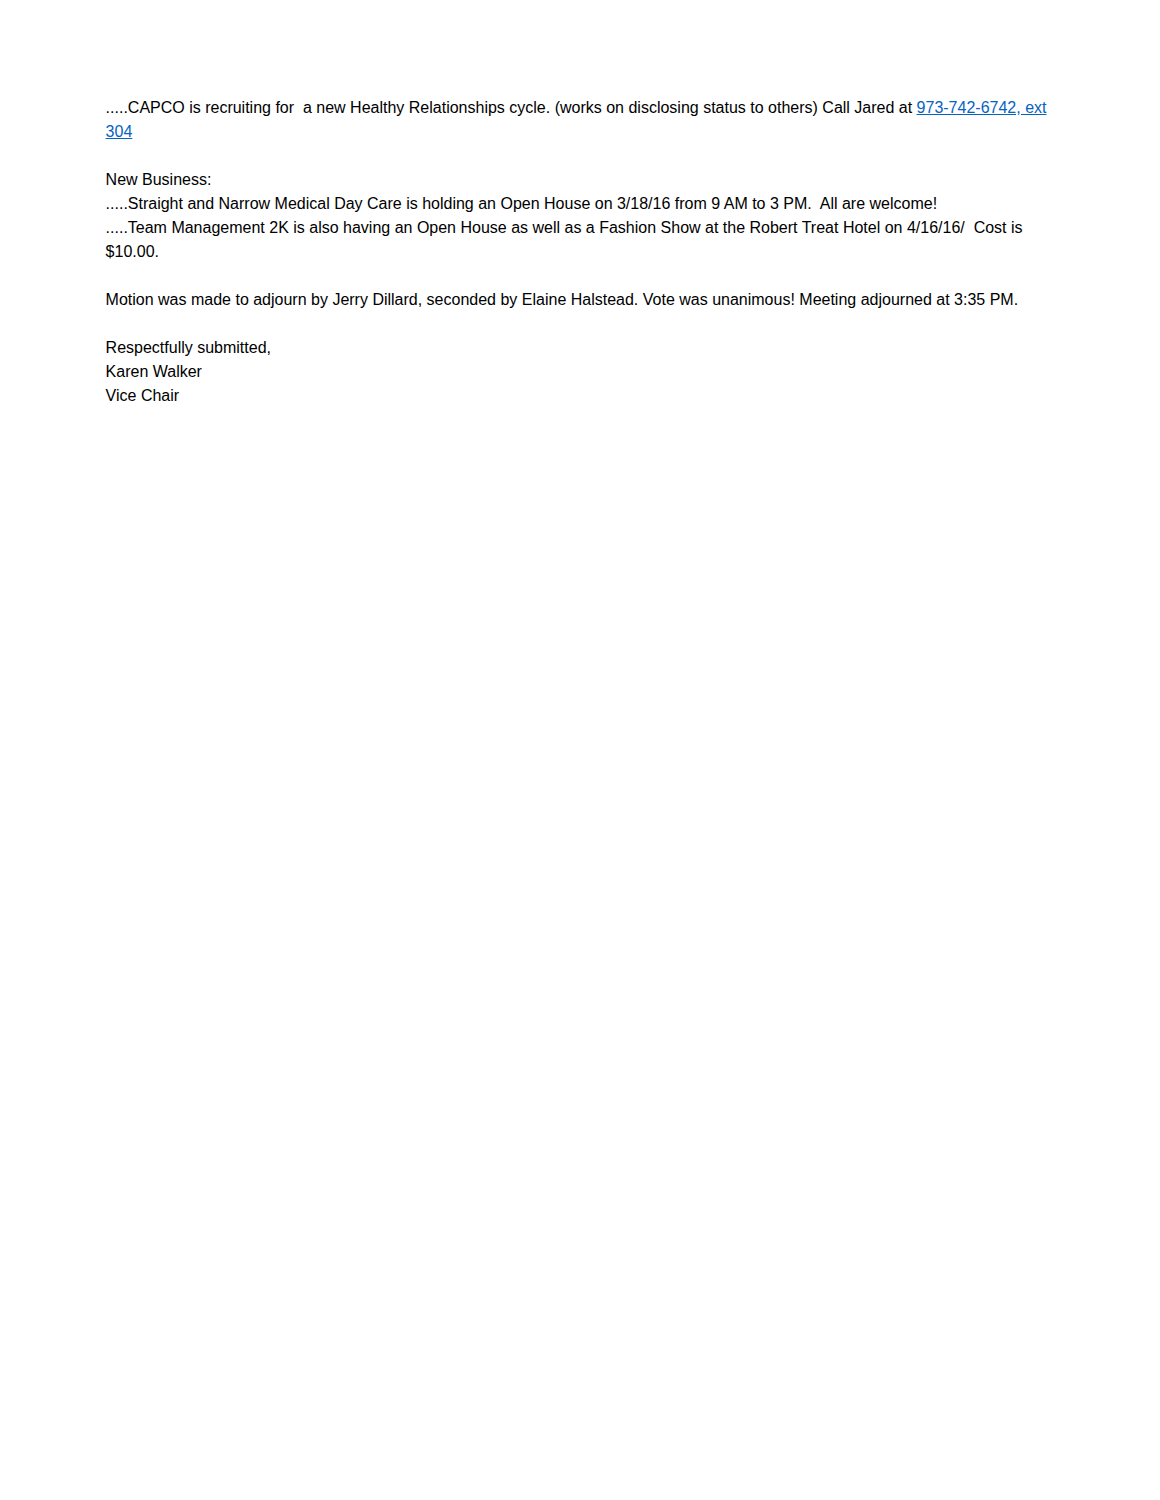.....CAPCO is recruiting for a new Healthy Relationships cycle. (works on disclosing status to others) Call Jared at 973-742-6742, ext 304
New Business:
.....Straight and Narrow Medical Day Care is holding an Open House on 3/18/16 from 9 AM to 3 PM. All are welcome!
.....Team Management 2K is also having an Open House as well as a Fashion Show at the Robert Treat Hotel on 4/16/16/ Cost is $10.00.
Motion was made to adjourn by Jerry Dillard, seconded by Elaine Halstead. Vote was unanimous! Meeting adjourned at 3:35 PM.
Respectfully submitted,
Karen Walker
Vice Chair